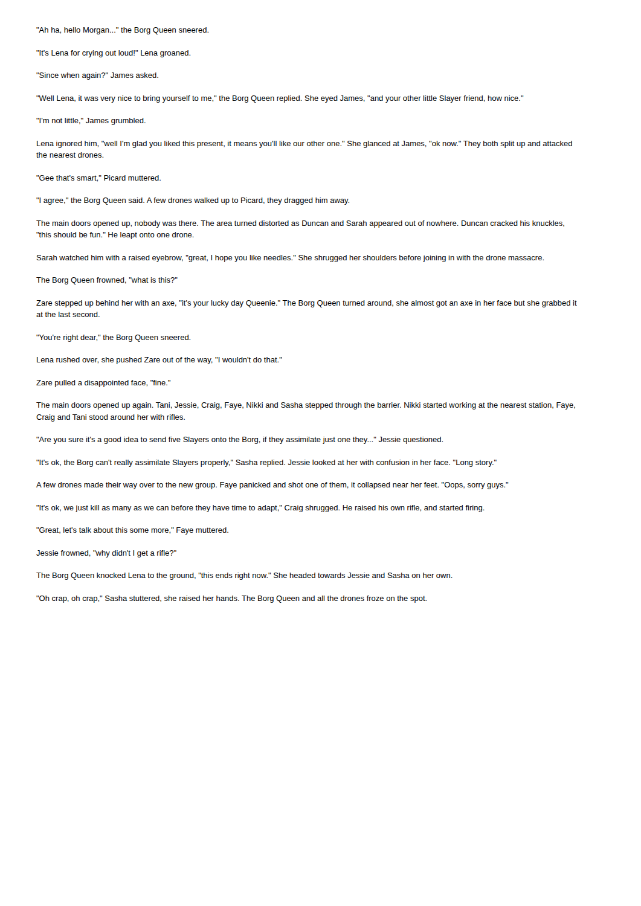"Ah ha, hello Morgan..." the Borg Queen sneered.
"It's Lena for crying out loud!" Lena groaned.
"Since when again?" James asked.
"Well Lena, it was very nice to bring yourself to me," the Borg Queen replied. She eyed James, "and your other little Slayer friend, how nice."
"I'm not little," James grumbled.
Lena ignored him, "well I'm glad you liked this present, it means you'll like our other one." She glanced at James, "ok now." They both split up and attacked the nearest drones.
"Gee that's smart," Picard muttered.
"I agree," the Borg Queen said. A few drones walked up to Picard, they dragged him away.
The main doors opened up, nobody was there. The area turned distorted as Duncan and Sarah appeared out of nowhere. Duncan cracked his knuckles, "this should be fun." He leapt onto one drone.
Sarah watched him with a raised eyebrow, "great, I hope you like needles." She shrugged her shoulders before joining in with the drone massacre.
The Borg Queen frowned, "what is this?"
Zare stepped up behind her with an axe, "it's your lucky day Queenie." The Borg Queen turned around, she almost got an axe in her face but she grabbed it at the last second.
"You're right dear," the Borg Queen sneered.
Lena rushed over, she pushed Zare out of the way, "I wouldn't do that."
Zare pulled a disappointed face, "fine."
The main doors opened up again. Tani, Jessie, Craig, Faye, Nikki and Sasha stepped through the barrier. Nikki started working at the nearest station, Faye, Craig and Tani stood around her with rifles.
"Are you sure it's a good idea to send five Slayers onto the Borg, if they assimilate just one they..." Jessie questioned.
"It's ok, the Borg can't really assimilate Slayers properly," Sasha replied. Jessie looked at her with confusion in her face. "Long story."
A few drones made their way over to the new group. Faye panicked and shot one of them, it collapsed near her feet. "Oops, sorry guys."
"It's ok, we just kill as many as we can before they have time to adapt," Craig shrugged. He raised his own rifle, and started firing.
"Great, let's talk about this some more," Faye muttered.
Jessie frowned, "why didn't I get a rifle?"
The Borg Queen knocked Lena to the ground, "this ends right now." She headed towards Jessie and Sasha on her own.
"Oh crap, oh crap," Sasha stuttered, she raised her hands. The Borg Queen and all the drones froze on the spot.